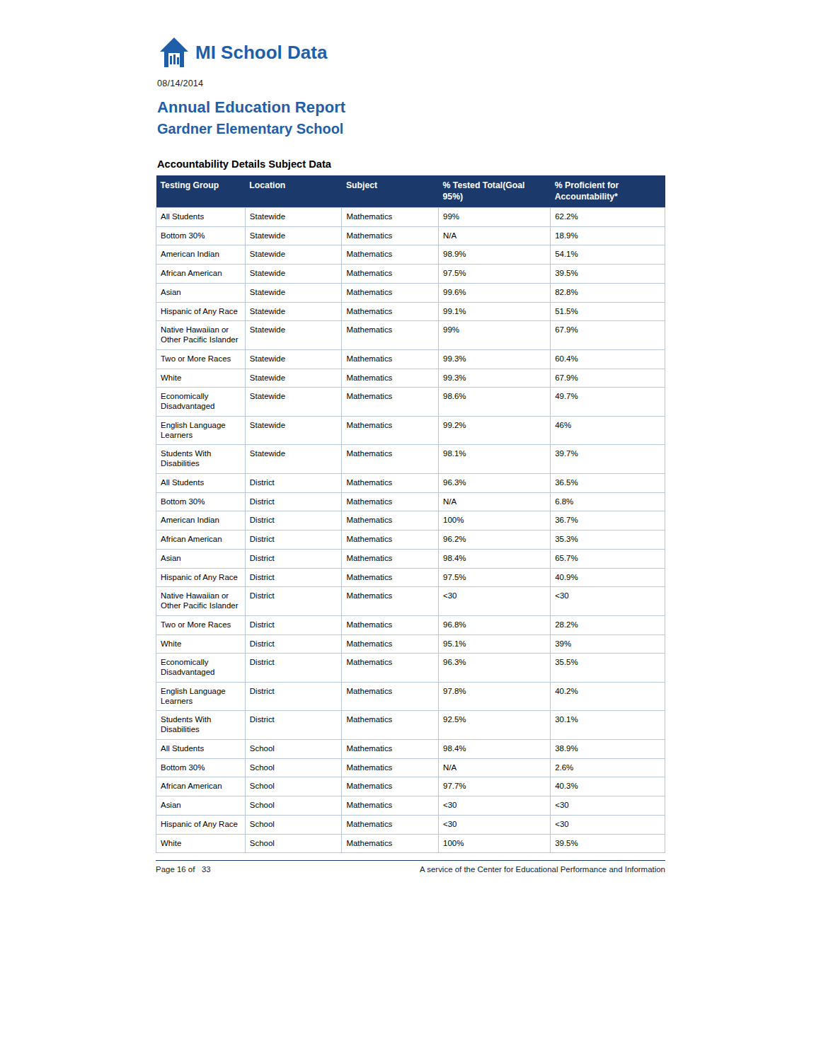MI School Data
08/14/2014
Annual Education Report
Gardner Elementary School
Accountability Details Subject Data
| Testing Group | Location | Subject | % Tested Total(Goal 95%) | % Proficient for Accountability* |
| --- | --- | --- | --- | --- |
| All Students | Statewide | Mathematics | 99% | 62.2% |
| Bottom 30% | Statewide | Mathematics | N/A | 18.9% |
| American Indian | Statewide | Mathematics | 98.9% | 54.1% |
| African American | Statewide | Mathematics | 97.5% | 39.5% |
| Asian | Statewide | Mathematics | 99.6% | 82.8% |
| Hispanic of Any Race | Statewide | Mathematics | 99.1% | 51.5% |
| Native Hawaiian or Other Pacific Islander | Statewide | Mathematics | 99% | 67.9% |
| Two or More Races | Statewide | Mathematics | 99.3% | 60.4% |
| White | Statewide | Mathematics | 99.3% | 67.9% |
| Economically Disadvantaged | Statewide | Mathematics | 98.6% | 49.7% |
| English Language Learners | Statewide | Mathematics | 99.2% | 46% |
| Students With Disabilities | Statewide | Mathematics | 98.1% | 39.7% |
| All Students | District | Mathematics | 96.3% | 36.5% |
| Bottom 30% | District | Mathematics | N/A | 6.8% |
| American Indian | District | Mathematics | 100% | 36.7% |
| African American | District | Mathematics | 96.2% | 35.3% |
| Asian | District | Mathematics | 98.4% | 65.7% |
| Hispanic of Any Race | District | Mathematics | 97.5% | 40.9% |
| Native Hawaiian or Other Pacific Islander | District | Mathematics | <30 | <30 |
| Two or More Races | District | Mathematics | 96.8% | 28.2% |
| White | District | Mathematics | 95.1% | 39% |
| Economically Disadvantaged | District | Mathematics | 96.3% | 35.5% |
| English Language Learners | District | Mathematics | 97.8% | 40.2% |
| Students With Disabilities | District | Mathematics | 92.5% | 30.1% |
| All Students | School | Mathematics | 98.4% | 38.9% |
| Bottom 30% | School | Mathematics | N/A | 2.6% |
| African American | School | Mathematics | 97.7% | 40.3% |
| Asian | School | Mathematics | <30 | <30 |
| Hispanic of Any Race | School | Mathematics | <30 | <30 |
| White | School | Mathematics | 100% | 39.5% |
Page 16 of 33
A service of the Center for Educational Performance and Information